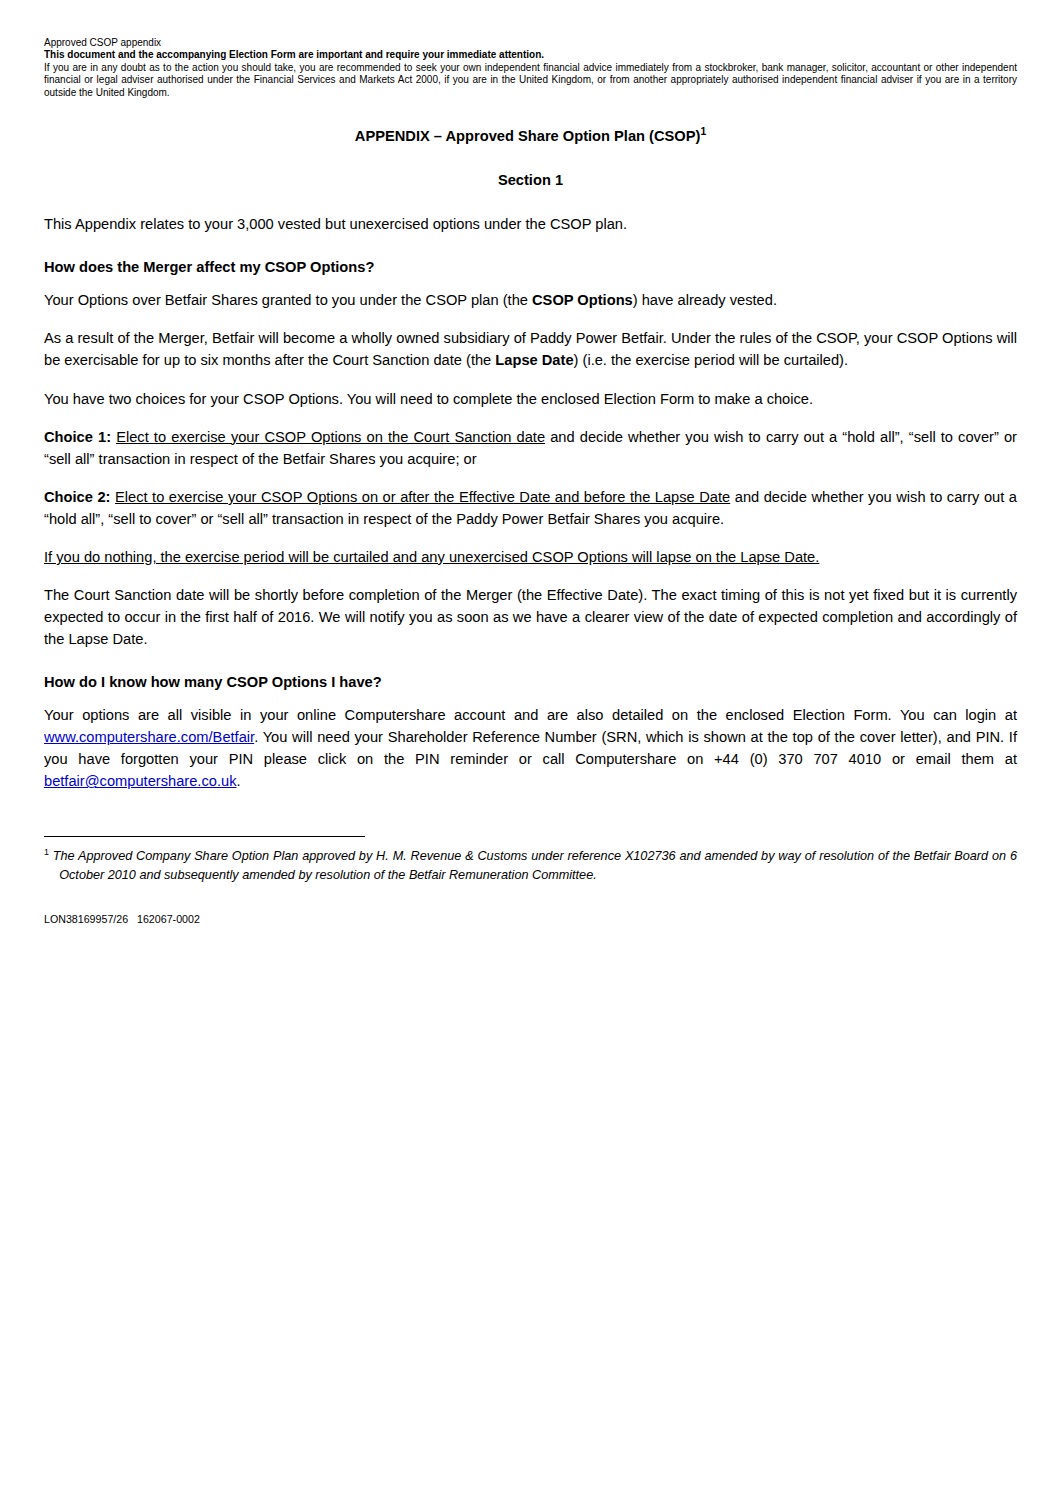Approved CSOP appendix
This document and the accompanying Election Form are important and require your immediate attention.
If you are in any doubt as to the action you should take, you are recommended to seek your own independent financial advice immediately from a stockbroker, bank manager, solicitor, accountant or other independent financial or legal adviser authorised under the Financial Services and Markets Act 2000, if you are in the United Kingdom, or from another appropriately authorised independent financial adviser if you are in a territory outside the United Kingdom.
APPENDIX – Approved Share Option Plan (CSOP)1
Section 1
This Appendix relates to your 3,000 vested but unexercised options under the CSOP plan.
How does the Merger affect my CSOP Options?
Your Options over Betfair Shares granted to you under the CSOP plan (the CSOP Options) have already vested.
As a result of the Merger, Betfair will become a wholly owned subsidiary of Paddy Power Betfair. Under the rules of the CSOP, your CSOP Options will be exercisable for up to six months after the Court Sanction date (the Lapse Date) (i.e. the exercise period will be curtailed).
You have two choices for your CSOP Options. You will need to complete the enclosed Election Form to make a choice.
Choice 1: Elect to exercise your CSOP Options on the Court Sanction date and decide whether you wish to carry out a “hold all”, “sell to cover” or “sell all” transaction in respect of the Betfair Shares you acquire; or
Choice 2: Elect to exercise your CSOP Options on or after the Effective Date and before the Lapse Date and decide whether you wish to carry out a “hold all”, “sell to cover” or “sell all” transaction in respect of the Paddy Power Betfair Shares you acquire.
If you do nothing, the exercise period will be curtailed and any unexercised CSOP Options will lapse on the Lapse Date.
The Court Sanction date will be shortly before completion of the Merger (the Effective Date). The exact timing of this is not yet fixed but it is currently expected to occur in the first half of 2016. We will notify you as soon as we have a clearer view of the date of expected completion and accordingly of the Lapse Date.
How do I know how many CSOP Options I have?
Your options are all visible in your online Computershare account and are also detailed on the enclosed Election Form. You can login at www.computershare.com/Betfair. You will need your Shareholder Reference Number (SRN, which is shown at the top of the cover letter), and PIN. If you have forgotten your PIN please click on the PIN reminder or call Computershare on +44 (0) 370 707 4010 or email them at betfair@computershare.co.uk.
1 The Approved Company Share Option Plan approved by H. M. Revenue & Customs under reference X102736 and amended by way of resolution of the Betfair Board on 6 October 2010 and subsequently amended by resolution of the Betfair Remuneration Committee.
LON38169957/26 162067-0002